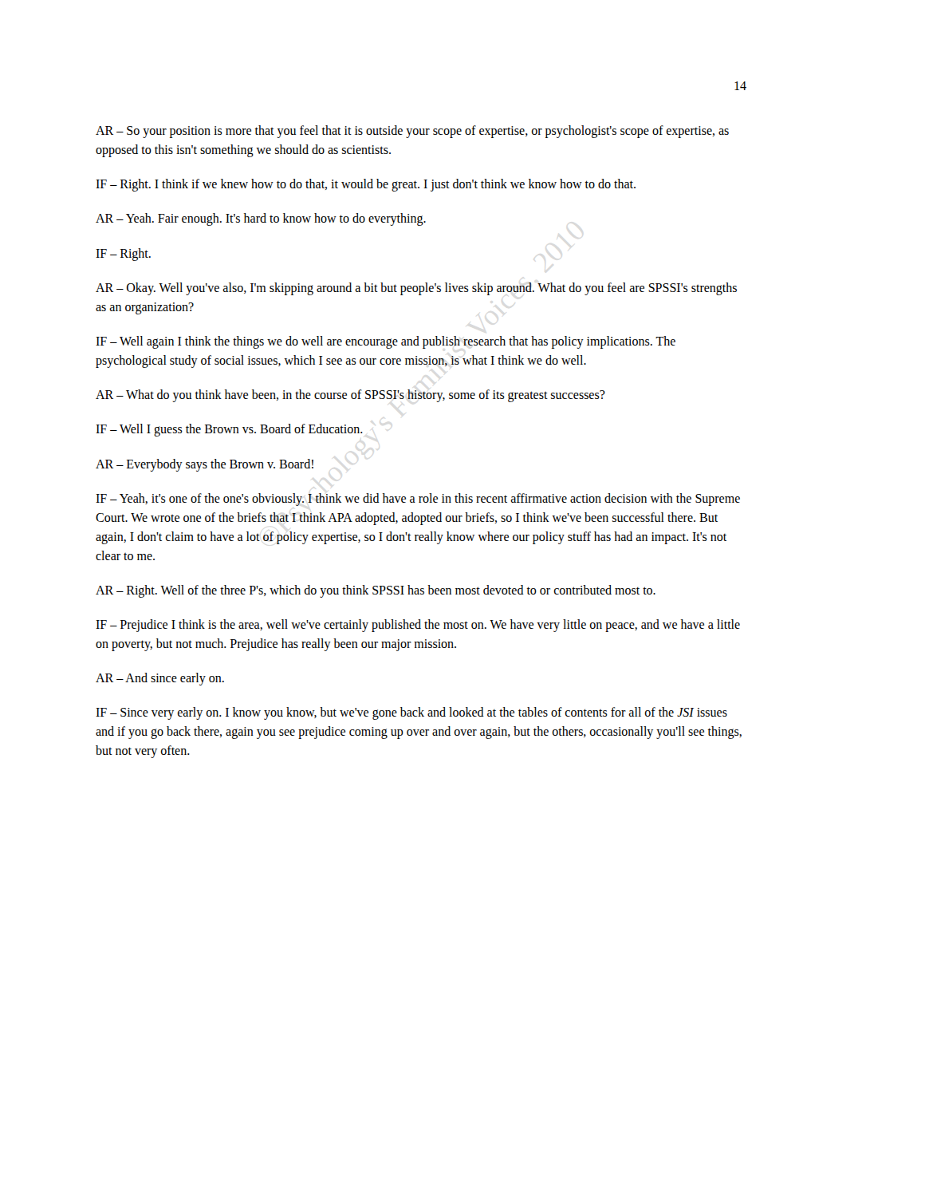14
©Psychology's Feminist Voices, 2010
AR – So your position is more that you feel that it is outside your scope of expertise, or psychologist's scope of expertise, as opposed to this isn't something we should do as scientists.
IF – Right. I think if we knew how to do that, it would be great. I just don't think we know how to do that.
AR – Yeah. Fair enough. It's hard to know how to do everything.
IF – Right.
AR – Okay. Well you've also, I'm skipping around a bit but people's lives skip around. What do you feel are SPSSI's strengths as an organization?
IF – Well again I think the things we do well are encourage and publish research that has policy implications. The psychological study of social issues, which I see as our core mission, is what I think we do well.
AR – What do you think have been, in the course of SPSSI's history, some of its greatest successes?
IF – Well I guess the Brown vs. Board of Education.
AR – Everybody says the Brown v. Board!
IF – Yeah, it's one of the one's obviously. I think we did have a role in this recent affirmative action decision with the Supreme Court. We wrote one of the briefs that I think APA adopted, adopted our briefs, so I think we've been successful there. But again, I don't claim to have a lot of policy expertise, so I don't really know where our policy stuff has had an impact. It's not clear to me.
AR – Right. Well of the three P's, which do you think SPSSI has been most devoted to or contributed most to.
IF – Prejudice I think is the area, well we've certainly published the most on. We have very little on peace, and we have a little on poverty, but not much. Prejudice has really been our major mission.
AR – And since early on.
IF – Since very early on. I know you know, but we've gone back and looked at the tables of contents for all of the JSI issues and if you go back there, again you see prejudice coming up over and over again, but the others, occasionally you'll see things, but not very often.